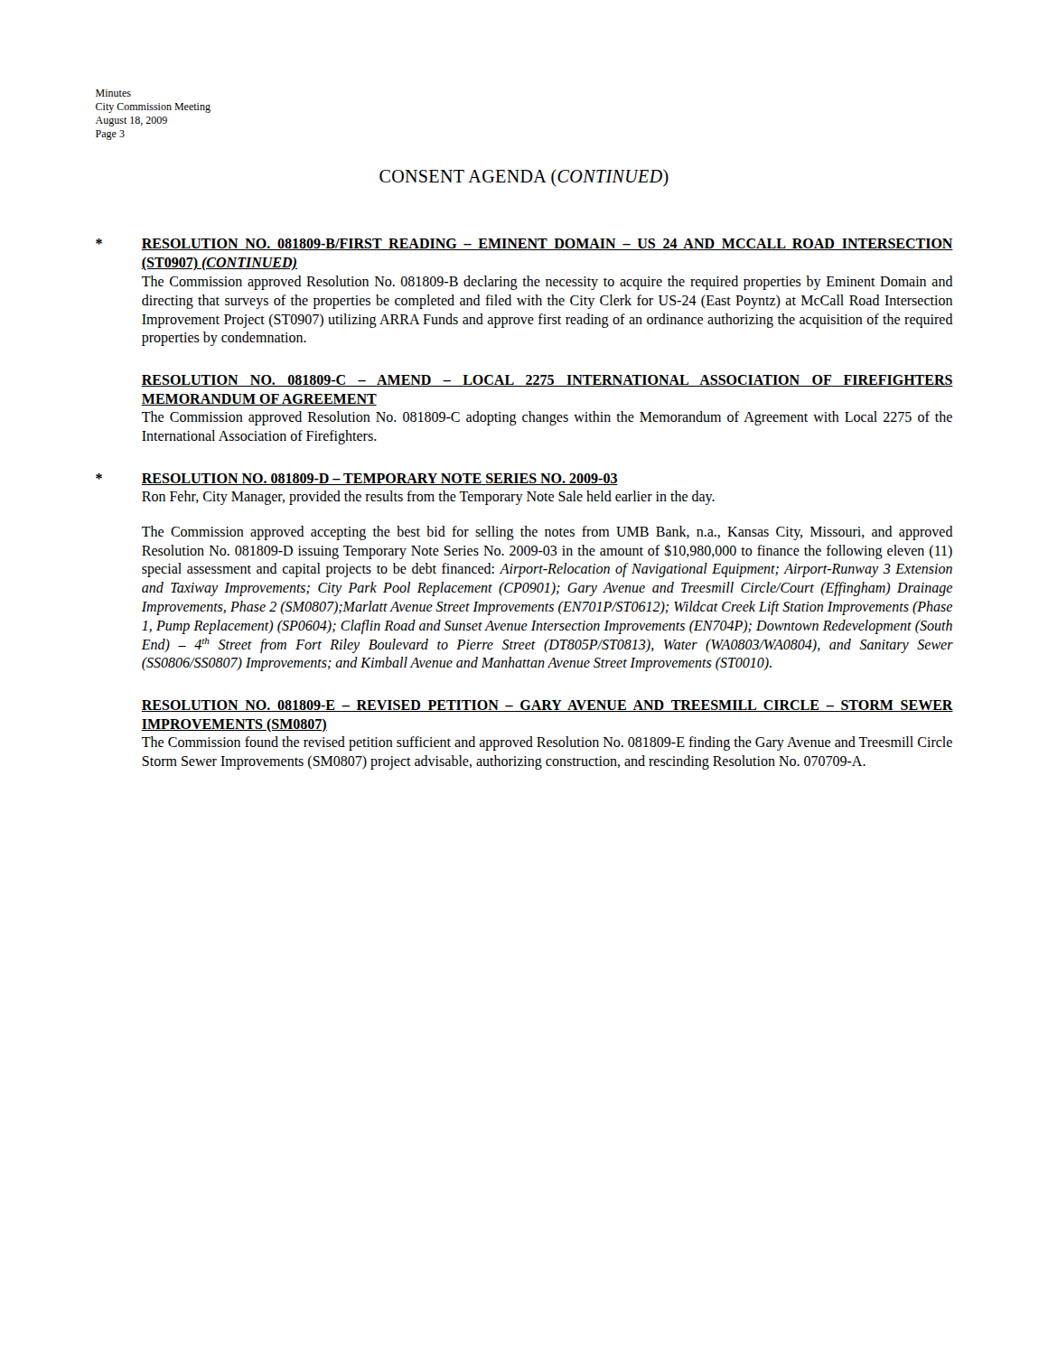Minutes
City Commission Meeting
August 18, 2009
Page 3
CONSENT AGENDA (CONTINUED)
*
RESOLUTION NO. 081809-B/FIRST READING – EMINENT DOMAIN – US 24 AND MCCALL ROAD INTERSECTION (ST0907) (CONTINUED)
The Commission approved Resolution No. 081809-B declaring the necessity to acquire the required properties by Eminent Domain and directing that surveys of the properties be completed and filed with the City Clerk for US-24 (East Poyntz) at McCall Road Intersection Improvement Project (ST0907) utilizing ARRA Funds and approve first reading of an ordinance authorizing the acquisition of the required properties by condemnation.
RESOLUTION NO. 081809-C – AMEND – LOCAL 2275 INTERNATIONAL ASSOCIATION OF FIREFIGHTERS MEMORANDUM OF AGREEMENT
The Commission approved Resolution No. 081809-C adopting changes within the Memorandum of Agreement with Local 2275 of the International Association of Firefighters.
*
RESOLUTION NO. 081809-D – TEMPORARY NOTE SERIES NO. 2009-03
Ron Fehr, City Manager, provided the results from the Temporary Note Sale held earlier in the day.
The Commission approved accepting the best bid for selling the notes from UMB Bank, n.a., Kansas City, Missouri, and approved Resolution No. 081809-D issuing Temporary Note Series No. 2009-03 in the amount of $10,980,000 to finance the following eleven (11) special assessment and capital projects to be debt financed: Airport-Relocation of Navigational Equipment; Airport-Runway 3 Extension and Taxiway Improvements; City Park Pool Replacement (CP0901); Gary Avenue and Treesmill Circle/Court (Effingham) Drainage Improvements, Phase 2 (SM0807);Marlatt Avenue Street Improvements (EN701P/ST0612); Wildcat Creek Lift Station Improvements (Phase 1, Pump Replacement) (SP0604); Claflin Road and Sunset Avenue Intersection Improvements (EN704P); Downtown Redevelopment (South End) – 4th Street from Fort Riley Boulevard to Pierre Street (DT805P/ST0813), Water (WA0803/WA0804), and Sanitary Sewer (SS0806/SS0807) Improvements; and Kimball Avenue and Manhattan Avenue Street Improvements (ST0010).
RESOLUTION NO. 081809-E – REVISED PETITION – GARY AVENUE AND TREESMILL CIRCLE – STORM SEWER IMPROVEMENTS (SM0807)
The Commission found the revised petition sufficient and approved Resolution No. 081809-E finding the Gary Avenue and Treesmill Circle Storm Sewer Improvements (SM0807) project advisable, authorizing construction, and rescinding Resolution No. 070709-A.